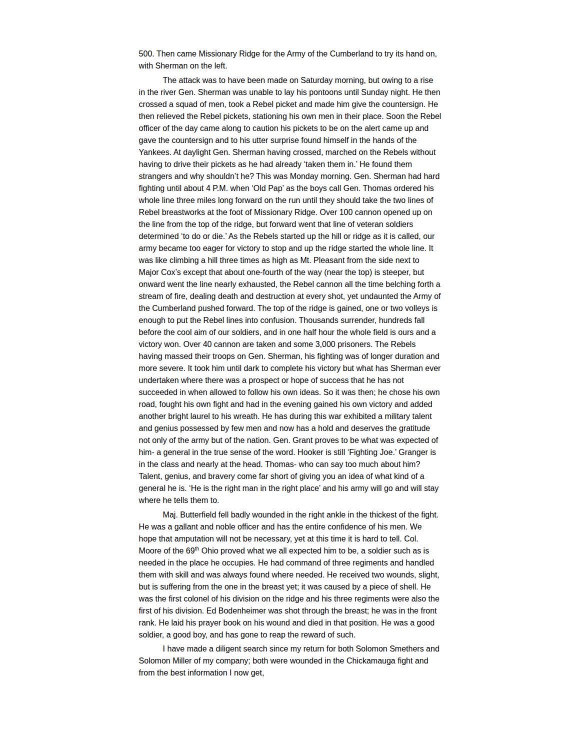500. Then came Missionary Ridge for the Army of the Cumberland to try its hand on, with Sherman on the left.
The attack was to have been made on Saturday morning, but owing to a rise in the river Gen. Sherman was unable to lay his pontoons until Sunday night. He then crossed a squad of men, took a Rebel picket and made him give the countersign. He then relieved the Rebel pickets, stationing his own men in their place. Soon the Rebel officer of the day came along to caution his pickets to be on the alert came up and gave the countersign and to his utter surprise found himself in the hands of the Yankees. At daylight Gen. Sherman having crossed, marched on the Rebels without having to drive their pickets as he had already ‘taken them in.’ He found them strangers and why shouldn’t he? This was Monday morning. Gen. Sherman had hard fighting until about 4 P.M. when ‘Old Pap’ as the boys call Gen. Thomas ordered his whole line three miles long forward on the run until they should take the two lines of Rebel breastworks at the foot of Missionary Ridge. Over 100 cannon opened up on the line from the top of the ridge, but forward went that line of veteran soldiers determined ‘to do or die.’ As the Rebels started up the hill or ridge as it is called, our army became too eager for victory to stop and up the ridge started the whole line. It was like climbing a hill three times as high as Mt. Pleasant from the side next to Major Cox’s except that about one-fourth of the way (near the top) is steeper, but onward went the line nearly exhausted, the Rebel cannon all the time belching forth a stream of fire, dealing death and destruction at every shot, yet undaunted the Army of the Cumberland pushed forward. The top of the ridge is gained, one or two volleys is enough to put the Rebel lines into confusion. Thousands surrender, hundreds fall before the cool aim of our soldiers, and in one half hour the whole field is ours and a victory won. Over 40 cannon are taken and some 3,000 prisoners. The Rebels having massed their troops on Gen. Sherman, his fighting was of longer duration and more severe. It took him until dark to complete his victory but what has Sherman ever undertaken where there was a prospect or hope of success that he has not succeeded in when allowed to follow his own ideas. So it was then; he chose his own road, fought his own fight and had in the evening gained his own victory and added another bright laurel to his wreath. He has during this war exhibited a military talent and genius possessed by few men and now has a hold and deserves the gratitude not only of the army but of the nation. Gen. Grant proves to be what was expected of him- a general in the true sense of the word. Hooker is still ‘Fighting Joe.’ Granger is in the class and nearly at the head. Thomas- who can say too much about him? Talent, genius, and bravery come far short of giving you an idea of what kind of a general he is. ‘He is the right man in the right place’ and his army will go and will stay where he tells them to.
Maj. Butterfield fell badly wounded in the right ankle in the thickest of the fight. He was a gallant and noble officer and has the entire confidence of his men. We hope that amputation will not be necessary, yet at this time it is hard to tell. Col. Moore of the 69th Ohio proved what we all expected him to be, a soldier such as is needed in the place he occupies. He had command of three regiments and handled them with skill and was always found where needed. He received two wounds, slight, but is suffering from the one in the breast yet; it was caused by a piece of shell. He was the first colonel of his division on the ridge and his three regiments were also the first of his division. Ed Bodenheimer was shot through the breast; he was in the front rank. He laid his prayer book on his wound and died in that position. He was a good soldier, a good boy, and has gone to reap the reward of such.
I have made a diligent search since my return for both Solomon Smethers and Solomon Miller of my company; both were wounded in the Chickamauga fight and from the best information I now get,